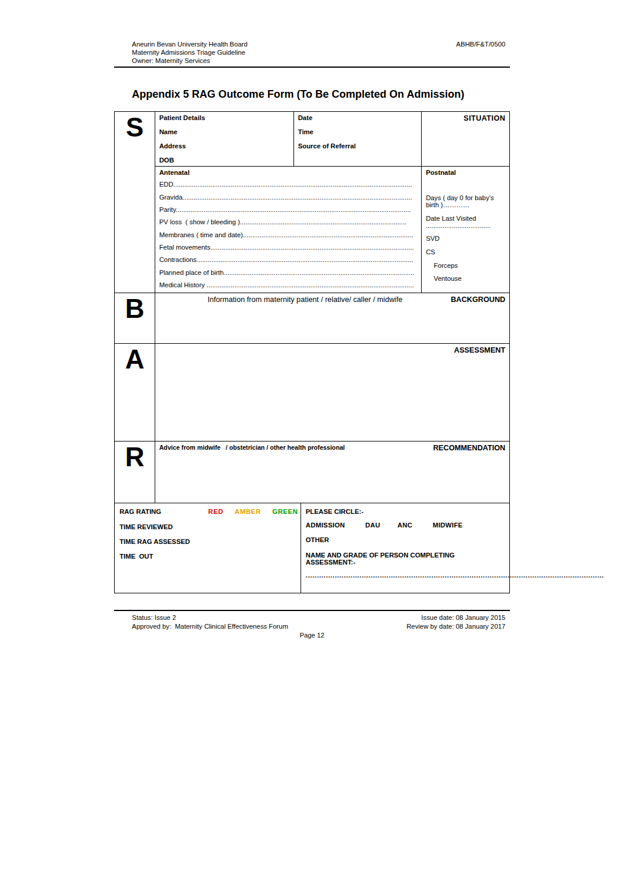Aneurin Bevan University Health Board
Maternity Admissions Triage Guideline
Owner: Maternity Services
ABHB/F&T/0500
Appendix 5 RAG Outcome Form (To Be Completed On Admission)
| S | Patient Details Name Address DOB | Date Time Source of Referral | SITUATION |
| Antenatal EDD................................................................................................................................. Gravida............................................................................................................................ Parity............................................................................................................................... PV loss ( show / bleeding ).......................................................................................... Membranes ( time and date)............................................................................................ Fetal movements.............................................................................................................. Contractions..................................................................................................................... Planned place of birth....................................................................................................... Medical History ................................................................................................................ | Postnatal Days ( day 0 for baby’s birth )………… Date Last Visited ................................... SVD CS Forceps Ventouse |
| B | BACKGROUND Information from maternity patient / relative/ caller / midwife |
| A | ASSESSMENT |
| R | RECOMMENDATION Advice from midwife / obstetrician / other health professional |
| RAG RATING RED AMBER GREEN TIME REVIEWED TIME RAG ASSESSED TIME OUT | PLEASE CIRCLE :- ADMISSION DAU ANC MIDWIFE OTHER NAME AND GRADE OF PERSON COMPLETING ASSESSMENT:- ..................................................................................................................................... |
Status: Issue 2
Approved by: Maternity Clinical Effectiveness Forum
Issue date: 08 January 2015
Review by date: 08 January 2017
Page 12